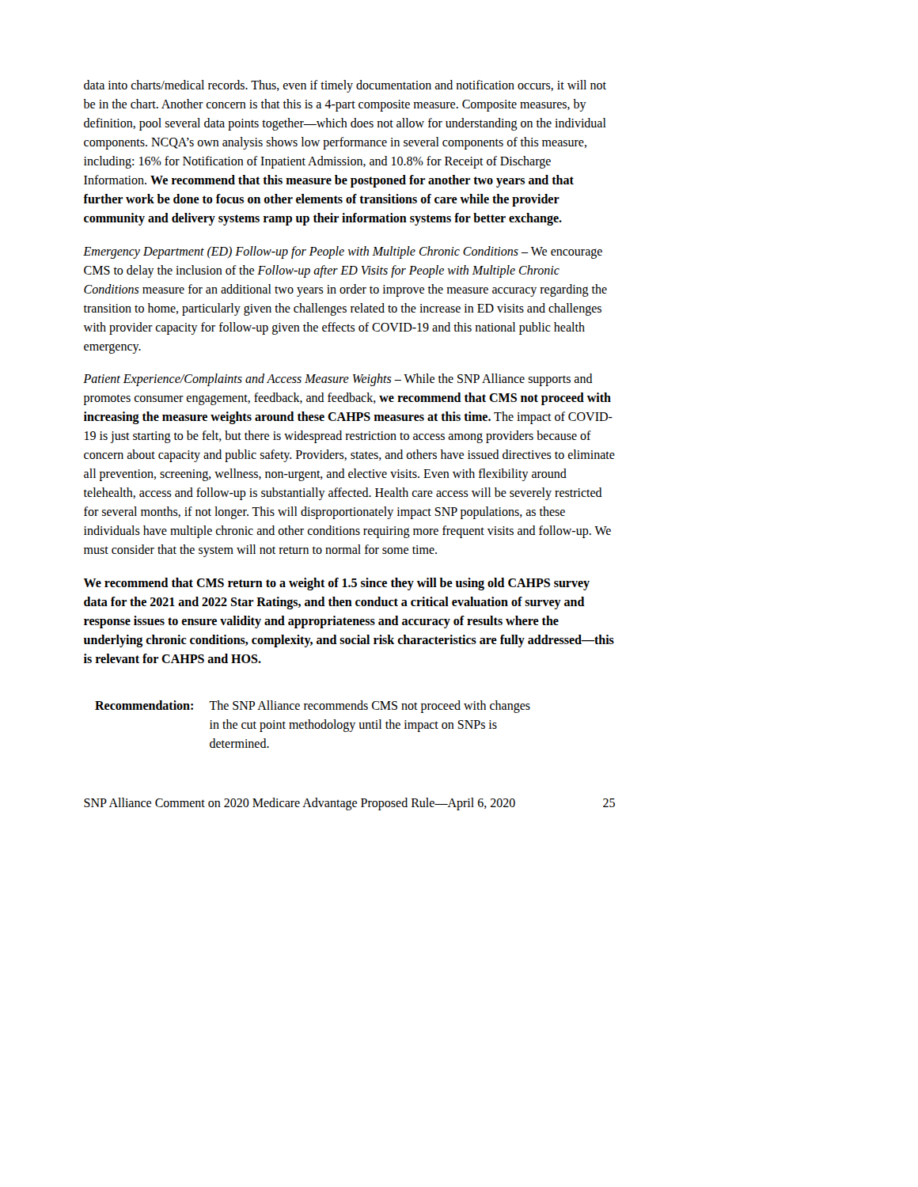data into charts/medical records. Thus, even if timely documentation and notification occurs, it will not be in the chart. Another concern is that this is a 4-part composite measure. Composite measures, by definition, pool several data points together—which does not allow for understanding on the individual components. NCQA’s own analysis shows low performance in several components of this measure, including: 16% for Notification of Inpatient Admission, and 10.8% for Receipt of Discharge Information. We recommend that this measure be postponed for another two years and that further work be done to focus on other elements of transitions of care while the provider community and delivery systems ramp up their information systems for better exchange.
Emergency Department (ED) Follow-up for People with Multiple Chronic Conditions – We encourage CMS to delay the inclusion of the Follow-up after ED Visits for People with Multiple Chronic Conditions measure for an additional two years in order to improve the measure accuracy regarding the transition to home, particularly given the challenges related to the increase in ED visits and challenges with provider capacity for follow-up given the effects of COVID-19 and this national public health emergency.
Patient Experience/Complaints and Access Measure Weights – While the SNP Alliance supports and promotes consumer engagement, feedback, and feedback, we recommend that CMS not proceed with increasing the measure weights around these CAHPS measures at this time. The impact of COVID-19 is just starting to be felt, but there is widespread restriction to access among providers because of concern about capacity and public safety. Providers, states, and others have issued directives to eliminate all prevention, screening, wellness, non-urgent, and elective visits. Even with flexibility around telehealth, access and follow-up is substantially affected. Health care access will be severely restricted for several months, if not longer. This will disproportionately impact SNP populations, as these individuals have multiple chronic and other conditions requiring more frequent visits and follow-up. We must consider that the system will not return to normal for some time.
We recommend that CMS return to a weight of 1.5 since they will be using old CAHPS survey data for the 2021 and 2022 Star Ratings, and then conduct a critical evaluation of survey and response issues to ensure validity and appropriateness and accuracy of results where the underlying chronic conditions, complexity, and social risk characteristics are fully addressed—this is relevant for CAHPS and HOS.
Recommendation:
The SNP Alliance recommends CMS not proceed with changes in the cut point methodology until the impact on SNPs is determined.
SNP Alliance Comment on 2020 Medicare Advantage Proposed Rule—April 6, 2020 25